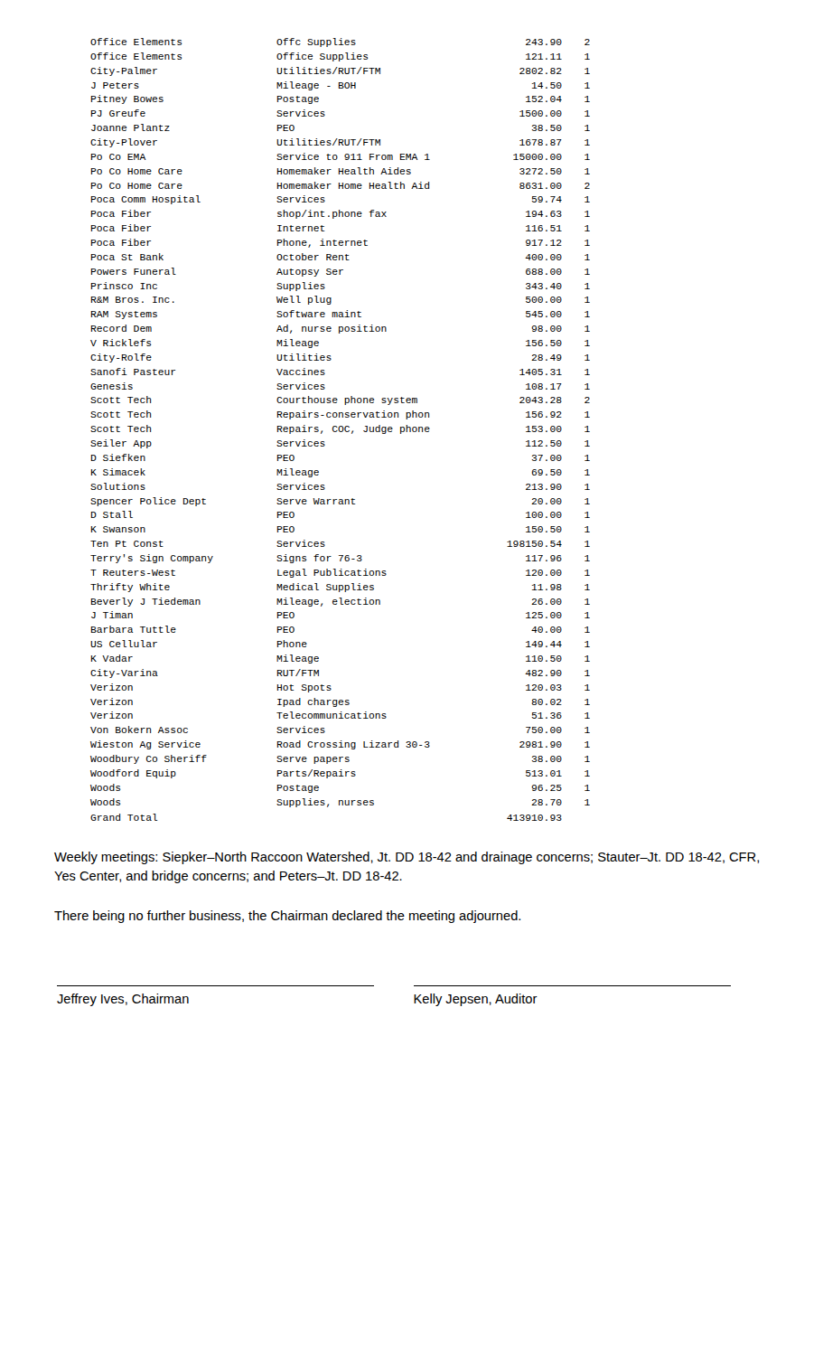| Office Elements | Offc Supplies | 243.90 | 2 |
| Office Elements | Office Supplies | 121.11 | 1 |
| City-Palmer | Utilities/RUT/FTM | 2802.82 | 1 |
| J Peters | Mileage - BOH | 14.50 | 1 |
| Pitney Bowes | Postage | 152.04 | 1 |
| PJ Greufe | Services | 1500.00 | 1 |
| Joanne Plantz | PEO | 38.50 | 1 |
| City-Plover | Utilities/RUT/FTM | 1678.87 | 1 |
| Po Co EMA | Service to 911 From EMA 1 | 15000.00 | 1 |
| Po Co Home Care | Homemaker Health Aides | 3272.50 | 1 |
| Po Co Home Care | Homemaker Home Health Aid | 8631.00 | 2 |
| Poca Comm Hospital | Services | 59.74 | 1 |
| Poca Fiber | shop/int.phone fax | 194.63 | 1 |
| Poca Fiber | Internet | 116.51 | 1 |
| Poca Fiber | Phone, internet | 917.12 | 1 |
| Poca St Bank | October Rent | 400.00 | 1 |
| Powers Funeral | Autopsy Ser | 688.00 | 1 |
| Prinsco Inc | Supplies | 343.40 | 1 |
| R&M Bros. Inc. | Well plug | 500.00 | 1 |
| RAM Systems | Software maint | 545.00 | 1 |
| Record Dem | Ad, nurse position | 98.00 | 1 |
| V Ricklefs | Mileage | 156.50 | 1 |
| City-Rolfe | Utilities | 28.49 | 1 |
| Sanofi Pasteur | Vaccines | 1405.31 | 1 |
| Genesis | Services | 108.17 | 1 |
| Scott Tech | Courthouse phone system | 2043.28 | 2 |
| Scott Tech | Repairs-conservation phon | 156.92 | 1 |
| Scott Tech | Repairs, COC, Judge phone | 153.00 | 1 |
| Seiler App | Services | 112.50 | 1 |
| D Siefken | PEO | 37.00 | 1 |
| K Simacek | Mileage | 69.50 | 1 |
| Solutions | Services | 213.90 | 1 |
| Spencer Police Dept | Serve Warrant | 20.00 | 1 |
| D Stall | PEO | 100.00 | 1 |
| K Swanson | PEO | 150.50 | 1 |
| Ten Pt Const | Services | 198150.54 | 1 |
| Terry's Sign Company | Signs for 76-3 | 117.96 | 1 |
| T Reuters-West | Legal Publications | 120.00 | 1 |
| Thrifty White | Medical Supplies | 11.98 | 1 |
| Beverly J Tiedeman | Mileage, election | 26.00 | 1 |
| J Timan | PEO | 125.00 | 1 |
| Barbara Tuttle | PEO | 40.00 | 1 |
| US Cellular | Phone | 149.44 | 1 |
| K Vadar | Mileage | 110.50 | 1 |
| City-Varina | RUT/FTM | 482.90 | 1 |
| Verizon | Hot Spots | 120.03 | 1 |
| Verizon | Ipad charges | 80.02 | 1 |
| Verizon | Telecommunications | 51.36 | 1 |
| Von Bokern Assoc | Services | 750.00 | 1 |
| Wieston Ag Service | Road Crossing Lizard 30-3 | 2981.90 | 1 |
| Woodbury Co Sheriff | Serve papers | 38.00 | 1 |
| Woodford Equip | Parts/Repairs | 513.01 | 1 |
| Woods | Postage | 96.25 | 1 |
| Woods | Supplies, nurses | 28.70 | 1 |
| Grand Total | | 413910.93 | |
Weekly meetings: Siepker–North Raccoon Watershed, Jt. DD 18-42 and drainage concerns; Stauter–Jt. DD 18-42, CFR, Yes Center, and bridge concerns; and Peters–Jt. DD 18-42.
There being no further business, the Chairman declared the meeting adjourned.
| Jeffrey Ives, Chairman | Kelly Jepsen, Auditor |